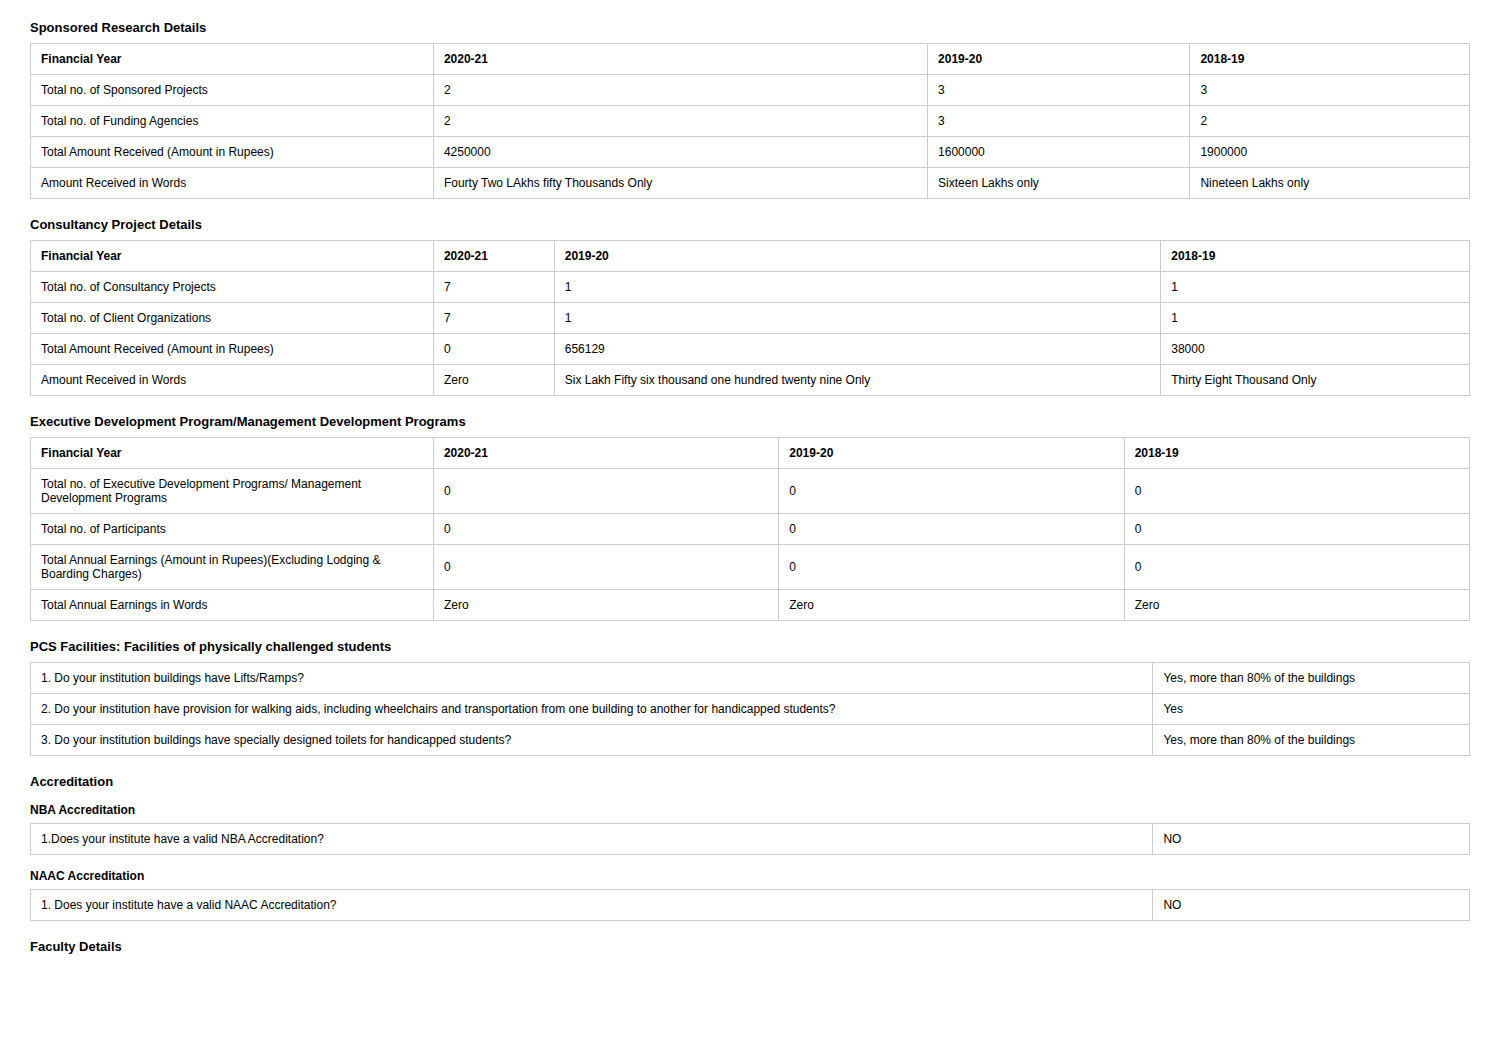Sponsored Research Details
| Financial Year | 2020-21 | 2019-20 | 2018-19 |
| --- | --- | --- | --- |
| Total no. of Sponsored Projects | 2 | 3 | 3 |
| Total no. of Funding Agencies | 2 | 3 | 2 |
| Total Amount Received (Amount in Rupees) | 4250000 | 1600000 | 1900000 |
| Amount Received in Words | Fourty Two LAkhs fifty Thousands Only | Sixteen Lakhs only | Nineteen Lakhs only |
Consultancy Project Details
| Financial Year | 2020-21 | 2019-20 | 2018-19 |
| --- | --- | --- | --- |
| Total no. of Consultancy Projects | 7 | 1 | 1 |
| Total no. of Client Organizations | 7 | 1 | 1 |
| Total Amount Received (Amount in Rupees) | 0 | 656129 | 38000 |
| Amount Received in Words | Zero | Six Lakh Fifty six thousand one hundred twenty nine Only | Thirty Eight Thousand Only |
Executive Development Program/Management Development Programs
| Financial Year | 2020-21 | 2019-20 | 2018-19 |
| --- | --- | --- | --- |
| Total no. of Executive Development Programs/ Management Development Programs | 0 | 0 | 0 |
| Total no. of Participants | 0 | 0 | 0 |
| Total Annual Earnings (Amount in Rupees)(Excluding Lodging & Boarding Charges) | 0 | 0 | 0 |
| Total Annual Earnings in Words | Zero | Zero | Zero |
PCS Facilities: Facilities of physically challenged students
| 1. Do your institution buildings have Lifts/Ramps? | Yes, more than 80% of the buildings |
| 2. Do your institution have provision for walking aids, including wheelchairs and transportation from one building to another for handicapped students? | Yes |
| 3. Do your institution buildings have specially designed toilets for handicapped students? | Yes, more than 80% of the buildings |
Accreditation
NBA Accreditation
| 1.Does your institute have a valid NBA Accreditation? | NO |
NAAC Accreditation
| 1. Does your institute have a valid NAAC Accreditation? | NO |
Faculty Details